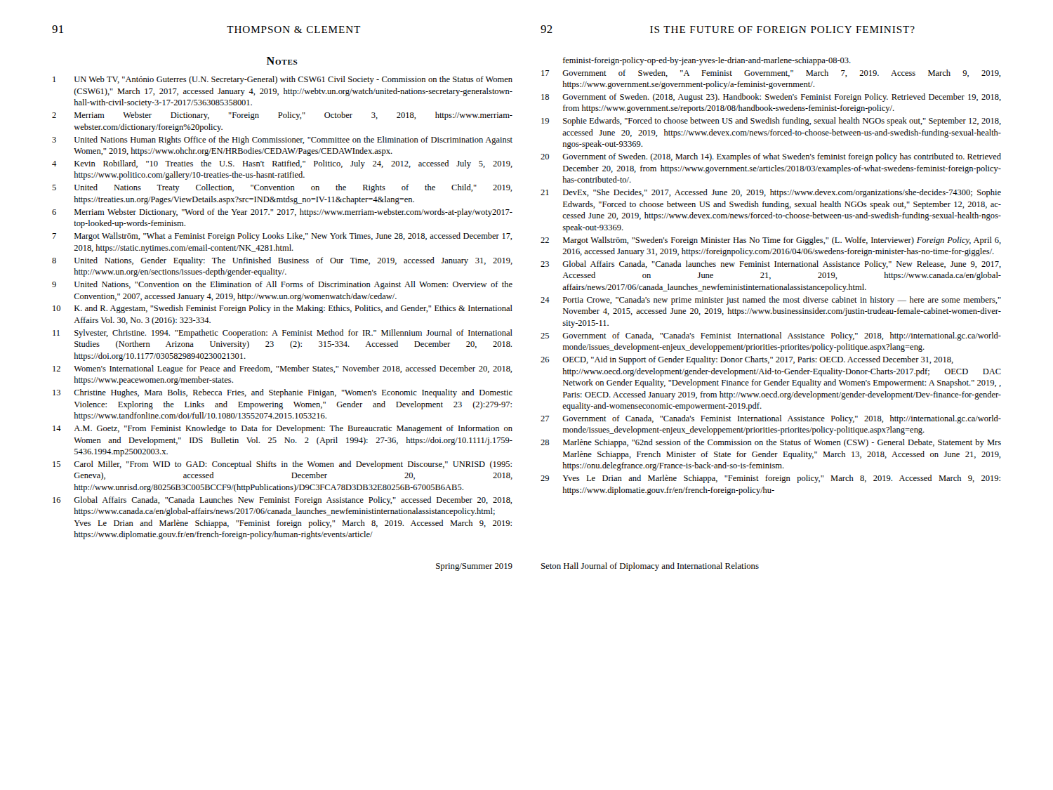91 Thompson & Clement
Notes
1 UN Web TV, "António Guterres (U.N. Secretary-General) with CSW61 Civil Society - Commission on the Status of Women (CSW61)," March 17, 2017, accessed January 4, 2019, http://webtv.un.org/watch/united-nations-secretary-generalstown-hall-with-civil-society-3-17-2017/5363085358001.
2 Merriam Webster Dictionary, "Foreign Policy," October 3, 2018, https://www.merriam-webster.com/dictionary/foreign%20policy.
3 United Nations Human Rights Office of the High Commissioner, "Committee on the Elimination of Discrimination Against Women," 2019, https://www.ohchr.org/EN/HRBodies/CEDAW/Pages/CEDAWIndex.aspx.
4 Kevin Robillard, "10 Treaties the U.S. Hasn't Ratified," Politico, July 24, 2012, accessed July 5, 2019, https://www.politico.com/gallery/10-treaties-the-us-hasnt-ratified.
5 United Nations Treaty Collection, "Convention on the Rights of the Child," 2019, https://treaties.un.org/Pages/ViewDetails.aspx?src=IND&mtdsg_no=IV-11&chapter=4&lang=en.
6 Merriam Webster Dictionary, "Word of the Year 2017." 2017, https://www.merriam-webster.com/words-at-play/woty2017-top-looked-up-words-feminism.
7 Margot Wallström, "What a Feminist Foreign Policy Looks Like," New York Times, June 28, 2018, accessed December 17, 2018, https://static.nytimes.com/email-content/NK_4281.html.
8 United Nations, Gender Equality: The Unfinished Business of Our Time, 2019, accessed January 31, 2019, http://www.un.org/en/sections/issues-depth/gender-equality/.
9 United Nations, "Convention on the Elimination of All Forms of Discrimination Against All Women: Overview of the Convention," 2007, accessed January 4, 2019, http://www.un.org/womenwatch/daw/cedaw/.
10 K. and R. Aggestam, "Swedish Feminist Foreign Policy in the Making: Ethics, Politics, and Gender," Ethics & International Affairs Vol. 30, No. 3 (2016): 323-334.
11 Sylvester, Christine. 1994. "Empathetic Cooperation: A Feminist Method for IR." Millennium Journal of International Studies (Northern Arizona University) 23 (2): 315-334. Accessed December 20, 2018. https://doi.org/10.1177/03058298940230021301.
12 Women's International League for Peace and Freedom, "Member States," November 2018, accessed December 20, 2018, https://www.peacewomen.org/member-states.
13 Christine Hughes, Mara Bolis, Rebecca Fries, and Stephanie Finigan, "Women's Economic Inequality and Domestic Violence: Exploring the Links and Empowering Women," Gender and Development 23 (2):279-97: https://www.tandfonline.com/doi/full/10.1080/13552074.2015.1053216.
14 A.M. Goetz, "From Feminist Knowledge to Data for Development: The Bureaucratic Management of Information on Women and Development," IDS Bulletin Vol. 25 No. 2 (April 1994): 27-36, https://doi.org/10.1111/j.1759-5436.1994.mp25002003.x.
15 Carol Miller, "From WID to GAD: Conceptual Shifts in the Women and Development Discourse," UNRISD (1995: Geneva), accessed December 20, 2018, http://www.unrisd.org/80256B3C005BCCF9/(httpPublications)/D9C3FCA78D3DB32E80256B-67005B6AB5.
16 Global Affairs Canada, "Canada Launches New Feminist Foreign Assistance Policy," accessed December 20, 2018, https://www.canada.ca/en/global-affairs/news/2017/06/canada_launches_newfeministinternationalassistancepolicy.html; Yves Le Drian and Marlène Schiappa, "Feminist foreign policy," March 8, 2019. Accessed March 9, 2019: https://www.diplomatie.gouv.fr/en/french-foreign-policy/human-rights/events/article/
Spring/Summer 2019
92 Is the Future of Foreign Policy Feminist?
feminist-foreign-policy-op-ed-by-jean-yves-le-drian-and-marlene-schiappa-08-03.
17 Government of Sweden, "A Feminist Government," March 7, 2019. Access March 9, 2019, https://www.government.se/government-policy/a-feminist-government/.
18 Government of Sweden. (2018, August 23). Handbook: Sweden's Feminist Foreign Policy. Retrieved December 19, 2018, from https://www.government.se/reports/2018/08/handbook-swedens-feminist-foreign-policy/.
19 Sophie Edwards, "Forced to choose between US and Swedish funding, sexual health NGOs speak out," September 12, 2018, accessed June 20, 2019, https://www.devex.com/news/forced-to-choose-between-us-and-swedish-funding-sexual-health-ngos-speak-out-93369.
20 Government of Sweden. (2018, March 14). Examples of what Sweden's feminist foreign policy has contributed to. Retrieved December 20, 2018, from https://www.government.se/articles/2018/03/examples-of-what-swedens-feminist-foreign-policy-has-contributed-to/.
21 DevEx, "She Decides," 2017, Accessed June 20, 2019, https://www.devex.com/organizations/she-decides-74300; Sophie Edwards, "Forced to choose between US and Swedish funding, sexual health NGOs speak out," September 12, 2018, accessed June 20, 2019, https://www.devex.com/news/forced-to-choose-between-us-and-swedish-funding-sexual-health-ngos-speak-out-93369.
22 Margot Wallström, "Sweden's Foreign Minister Has No Time for Giggles," (L. Wolfe, Interviewer) Foreign Policy, April 6, 2016, accessed January 31, 2019, https://foreignpolicy.com/2016/04/06/swedens-foreign-minister-has-no-time-for-giggles/.
23 Global Affairs Canada, "Canada launches new Feminist International Assistance Policy," New Release, June 9, 2017, Accessed on June 21, 2019, https://www.canada.ca/en/global-affairs/news/2017/06/canada_launches_newfeministinternationalassistancepolicy.html.
24 Portia Crowe, "Canada's new prime minister just named the most diverse cabinet in history — here are some members," November 4, 2015, accessed June 20, 2019, https://www.businessinsider.com/justin-trudeau-female-cabinet-women-diversity-2015-11.
25 Government of Canada, "Canada's Feminist International Assistance Policy," 2018, http://international.gc.ca/world-monde/issues_development-enjeux_developpement/priorities-priorites/policy-politique.aspx?lang=eng.
26 OECD, "Aid in Support of Gender Equality: Donor Charts," 2017, Paris: OECD. Accessed December 31, 2018,
http://www.oecd.org/development/gender-development/Aid-to-Gender-Equality-Donor-Charts-2017.pdf; OECD DAC Network on Gender Equality, "Development Finance for Gender Equality and Women's Empowerment: A Snapshot." 2019, , Paris: OECD. Accessed January 2019, from http://www.oecd.org/development/gender-development/Dev-finance-for-gender-equality-and-womenseconomic-empowerment-2019.pdf.
27 Government of Canada, "Canada's Feminist International Assistance Policy," 2018, http://international.gc.ca/world-monde/issues_development-enjeux_developpement/priorities-priorites/policy-politique.aspx?lang=eng.
28 Marlène Schiappa, "62nd session of the Commission on the Status of Women (CSW) - General Debate, Statement by Mrs Marlène Schiappa, French Minister of State for Gender Equality," March 13, 2018, Accessed on June 21, 2019, https://onu.delegfrance.org/France-is-back-and-so-is-feminism.
29 Yves Le Drian and Marlène Schiappa, "Feminist foreign policy," March 8, 2019. Accessed March 9, 2019: https://www.diplomatie.gouv.fr/en/french-foreign-policy/hu-
Seton Hall Journal of Diplomacy and International Relations